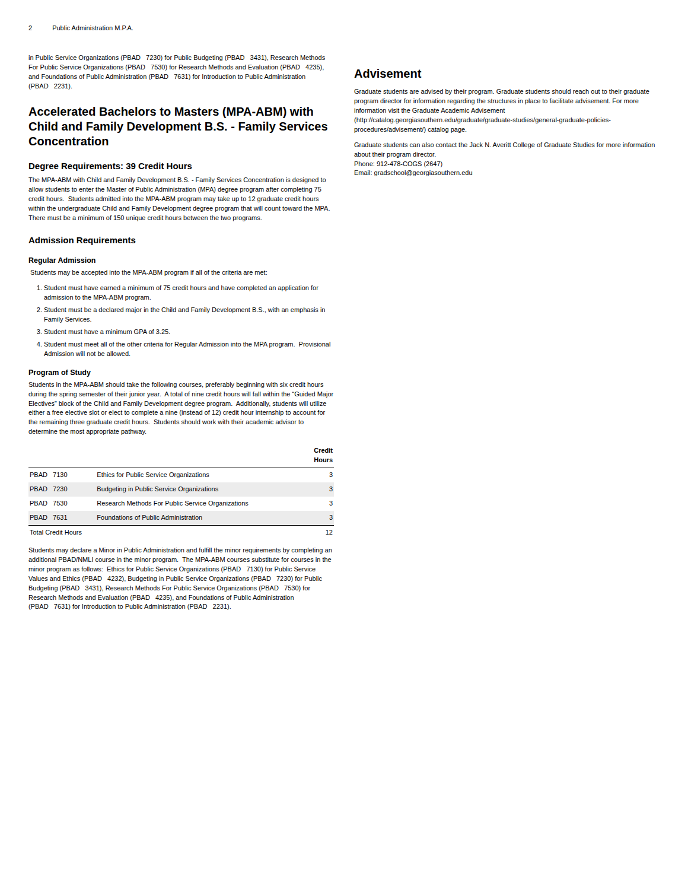2 Public Administration M.P.A.
in Public Service Organizations (PBAD 7230) for Public Budgeting (PBAD 3431), Research Methods For Public Service Organizations (PBAD 7530) for Research Methods and Evaluation (PBAD 4235), and Foundations of Public Administration (PBAD 7631) for Introduction to Public Administration (PBAD 2231).
Accelerated Bachelors to Masters (MPA-ABM) with Child and Family Development B.S. - Family Services Concentration
Degree Requirements: 39 Credit Hours
The MPA-ABM with Child and Family Development B.S. - Family Services Concentration is designed to allow students to enter the Master of Public Administration (MPA) degree program after completing 75 credit hours. Students admitted into the MPA-ABM program may take up to 12 graduate credit hours within the undergraduate Child and Family Development degree program that will count toward the MPA. There must be a minimum of 150 unique credit hours between the two programs.
Admission Requirements
Regular Admission
Students may be accepted into the MPA-ABM program if all of the criteria are met:
Student must have earned a minimum of 75 credit hours and have completed an application for admission to the MPA-ABM program.
Student must be a declared major in the Child and Family Development B.S., with an emphasis in Family Services.
Student must have a minimum GPA of 3.25.
Student must meet all of the other criteria for Regular Admission into the MPA program. Provisional Admission will not be allowed.
Program of Study
Students in the MPA-ABM should take the following courses, preferably beginning with six credit hours during the spring semester of their junior year. A total of nine credit hours will fall within the “Guided Major Electives” block of the Child and Family Development degree program. Additionally, students will utilize either a free elective slot or elect to complete a nine (instead of 12) credit hour internship to account for the remaining three graduate credit hours. Students should work with their academic advisor to determine the most appropriate pathway.
| | Credit Hours |
| --- | --- |
| PBAD 7130 | Ethics for Public Service Organizations | 3 |
| PBAD 7230 | Budgeting in Public Service Organizations | 3 |
| PBAD 7530 | Research Methods For Public Service Organizations | 3 |
| PBAD 7631 | Foundations of Public Administration | 3 |
| Total Credit Hours | 12 |
Students may declare a Minor in Public Administration and fulfill the minor requirements by completing an additional PBAD/NMLI course in the minor program. The MPA-ABM courses substitute for courses in the minor program as follows: Ethics for Public Service Organizations (PBAD 7130) for Public Service Values and Ethics (PBAD 4232), Budgeting in Public Service Organizations (PBAD 7230) for Public Budgeting (PBAD 3431), Research Methods For Public Service Organizations (PBAD 7530) for Research Methods and Evaluation (PBAD 4235), and Foundations of Public Administration (PBAD 7631) for Introduction to Public Administration (PBAD 2231).
Advisement
Graduate students are advised by their program. Graduate students should reach out to their graduate program director for information regarding the structures in place to facilitate advisement. For more information visit the Graduate Academic Advisement (http://catalog.georgiasouthern.edu/graduate/graduate-studies/general-graduate-policies-procedures/advisement/) catalog page.
Graduate students can also contact the Jack N. Averitt College of Graduate Studies for more information about their program director.
Phone: 912-478-COGS (2647)
Email: gradschool@georgiasouthern.edu